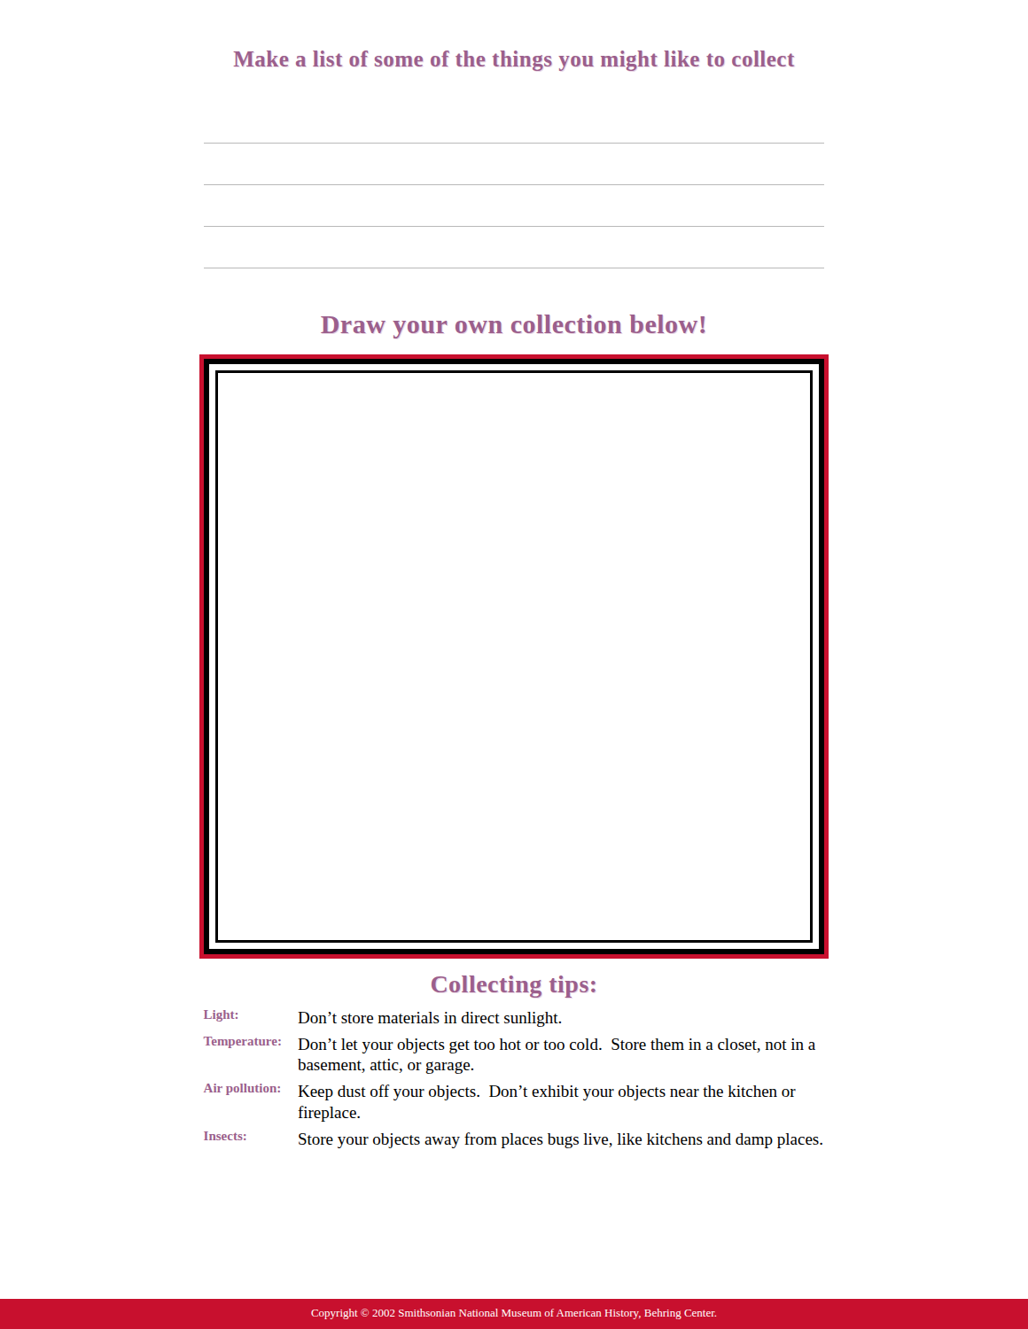Make a list of some of the things you might like to collect
Draw your own collection below!
Collecting tips:
| Light: | Don’t store materials in direct sunlight. |
| Temperature: | Don’t let your objects get too hot or too cold. Store them in a closet, not in a basement, attic, or garage. |
| Air pollution: | Keep dust off your objects. Don’t exhibit your objects near the kitchen or fireplace. |
| Insects: | Store your objects away from places bugs live, like kitchens and damp places. |
Copyright © 2002 Smithsonian National Museum of American History, Behring Center.